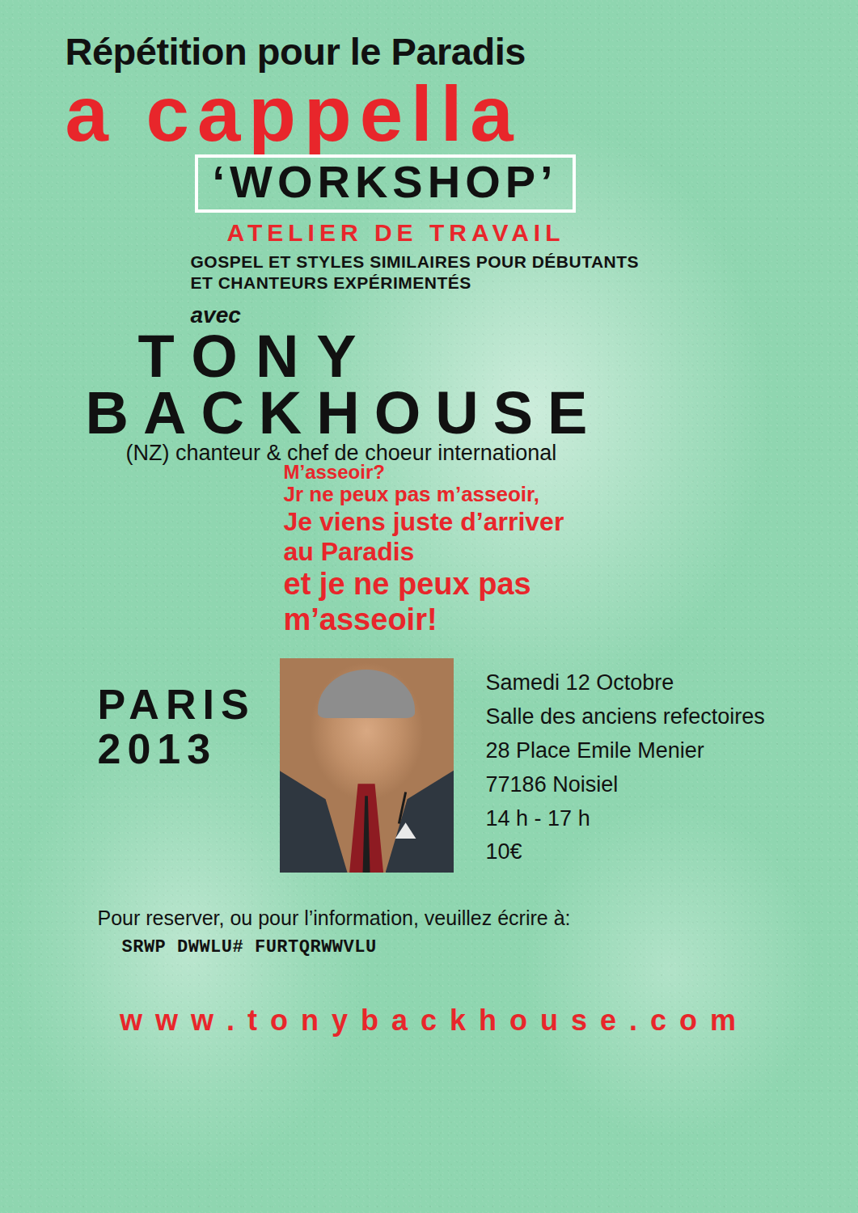Répétition pour le Paradis
a cappella
‘WORKSHOP’
ATELIER DE TRAVAIL
GOSPEL ET STYLES SIMILAIRES POUR DÉBUTANTS
ET CHANTEURS EXPÉRIMENTÉS
avec
TONY
BACKHOUSE
(NZ) chanteur & chef de choeur international
M’asseoir?
Jr ne peux pas m’asseoir,
Je viens juste d’arriver
au Paradis
et je ne peux pas
m’asseoir!
PARIS
2013
Samedi 12 Octobre
Salle des anciens refectoires
28 Place Emile Menier
77186 Noisiel
14 h - 17 h
10€
Pour reserver, ou pour l’information, veuillez écrire à: SRWP DWWLU# FURTQRWWVLU
w w w . t o n y b a c k h o u s e . c o m